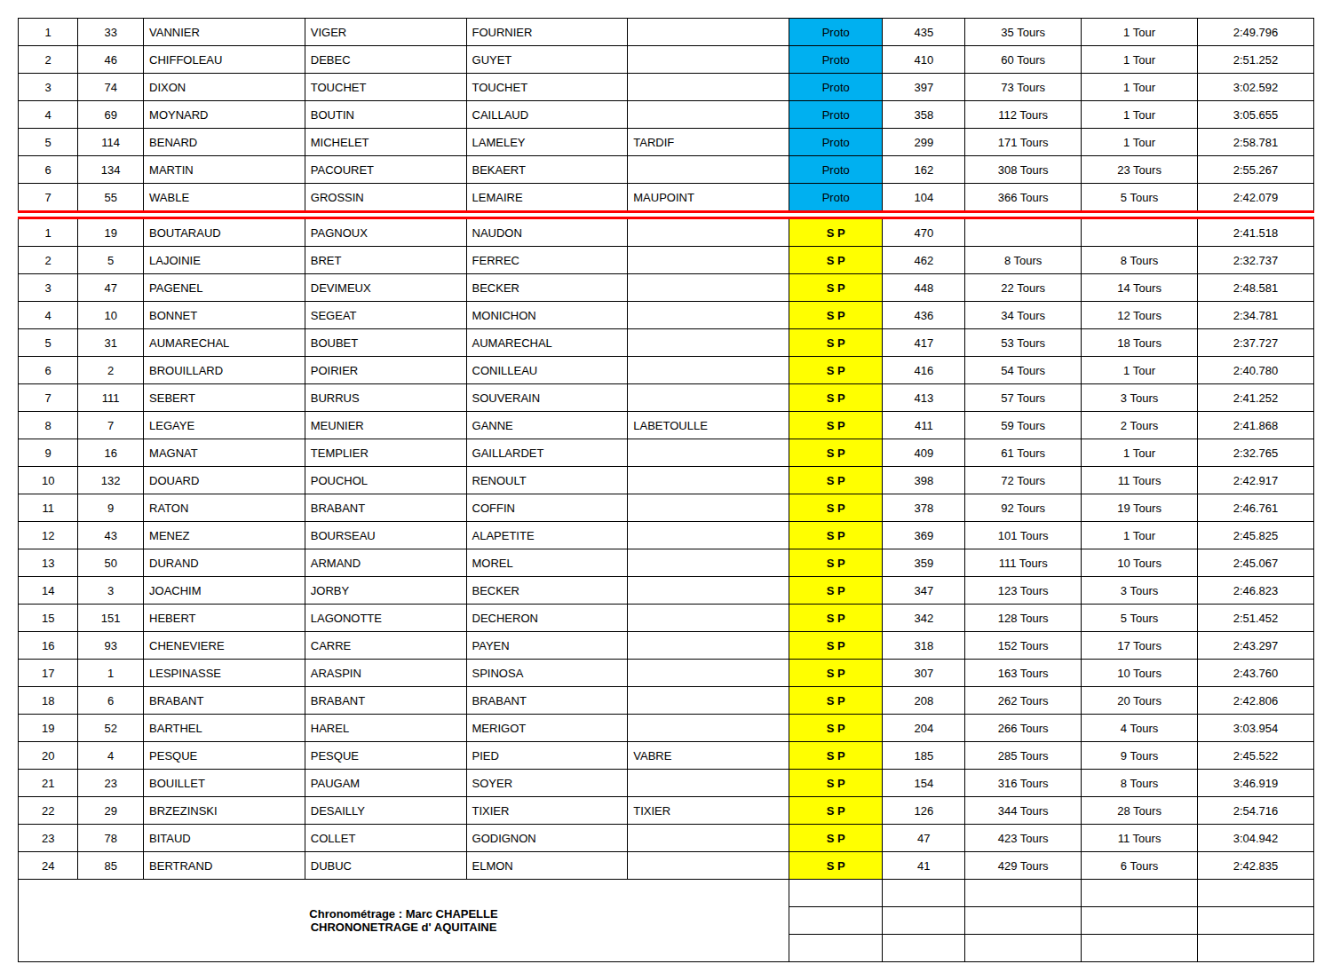| 1 | 33 | VANNIER | VIGER | FOURNIER | | Proto | 435 | 35 Tours | 1 Tour | 2:49.796 |
| 2 | 46 | CHIFFOLEAU | DEBEC | GUYET | | Proto | 410 | 60 Tours | 1 Tour | 2:51.252 |
| 3 | 74 | DIXON | TOUCHET | TOUCHET | | Proto | 397 | 73 Tours | 1 Tour | 3:02.592 |
| 4 | 69 | MOYNARD | BOUTIN | CAILLAUD | | Proto | 358 | 112 Tours | 1 Tour | 3:05.655 |
| 5 | 114 | BENARD | MICHELET | LAMELEY | TARDIF | Proto | 299 | 171 Tours | 1 Tour | 2:58.781 |
| 6 | 134 | MARTIN | PACOURET | BEKAERT | | Proto | 162 | 308 Tours | 23 Tours | 2:55.267 |
| 7 | 55 | WABLE | GROSSIN | LEMAIRE | MAUPOINT | Proto | 104 | 366 Tours | 5 Tours | 2:42.079 |
| 1 | 19 | BOUTARAUD | PAGNOUX | NAUDON | | S P | 470 | | | 2:41.518 |
| 2 | 5 | LAJOINIE | BRET | FERREC | | S P | 462 | 8 Tours | 8 Tours | 2:32.737 |
| 3 | 47 | PAGENEL | DEVIMEUX | BECKER | | S P | 448 | 22 Tours | 14 Tours | 2:48.581 |
| 4 | 10 | BONNET | SEGEAT | MONICHON | | S P | 436 | 34 Tours | 12 Tours | 2:34.781 |
| 5 | 31 | AUMARECHAL | BOUBET | AUMARECHAL | | S P | 417 | 53 Tours | 18 Tours | 2:37.727 |
| 6 | 2 | BROUILLARD | POIRIER | CONILLEAU | | S P | 416 | 54 Tours | 1 Tour | 2:40.780 |
| 7 | 111 | SEBERT | BURRUS | SOUVERAIN | | S P | 413 | 57 Tours | 3 Tours | 2:41.252 |
| 8 | 7 | LEGAYE | MEUNIER | GANNE | LABETOULLE | S P | 411 | 59 Tours | 2 Tours | 2:41.868 |
| 9 | 16 | MAGNAT | TEMPLIER | GAILLARDET | | S P | 409 | 61 Tours | 1 Tour | 2:32.765 |
| 10 | 132 | DOUARD | POUCHOL | RENOULT | | S P | 398 | 72 Tours | 11 Tours | 2:42.917 |
| 11 | 9 | RATON | BRABANT | COFFIN | | S P | 378 | 92 Tours | 19 Tours | 2:46.761 |
| 12 | 43 | MENEZ | BOURSEAU | ALAPETITE | | S P | 369 | 101 Tours | 1 Tour | 2:45.825 |
| 13 | 50 | DURAND | ARMAND | MOREL | | S P | 359 | 111 Tours | 10 Tours | 2:45.067 |
| 14 | 3 | JOACHIM | JORBY | BECKER | | S P | 347 | 123 Tours | 3 Tours | 2:46.823 |
| 15 | 151 | HEBERT | LAGONOTTE | DECHERON | | S P | 342 | 128 Tours | 5 Tours | 2:51.452 |
| 16 | 93 | CHENEVIERE | CARRE | PAYEN | | S P | 318 | 152 Tours | 17 Tours | 2:43.297 |
| 17 | 1 | LESPINASSE | ARASPIN | SPINOSA | | S P | 307 | 163 Tours | 10 Tours | 2:43.760 |
| 18 | 6 | BRABANT | BRABANT | BRABANT | | S P | 208 | 262 Tours | 20 Tours | 2:42.806 |
| 19 | 52 | BARTHEL | HAREL | MERIGOT | | S P | 204 | 266 Tours | 4 Tours | 3:03.954 |
| 20 | 4 | PESQUE | PESQUE | PIED | VABRE | S P | 185 | 285 Tours | 9 Tours | 2:45.522 |
| 21 | 23 | BOUILLET | PAUGAM | SOYER | | S P | 154 | 316 Tours | 8 Tours | 3:46.919 |
| 22 | 29 | BRZEZINSKI | DESAILLY | TIXIER | TIXIER | S P | 126 | 344 Tours | 28 Tours | 2:54.716 |
| 23 | 78 | BITAUD | COLLET | GODIGNON | | S P | 47 | 423 Tours | 11 Tours | 3:04.942 |
| 24 | 85 | BERTRAND | DUBUC | ELMON | | S P | 41 | 429 Tours | 6 Tours | 2:42.835 |
| Chronométrage : Marc CHAPELLE CHRONONETRAGE d' AQUITAINE | | | | | |